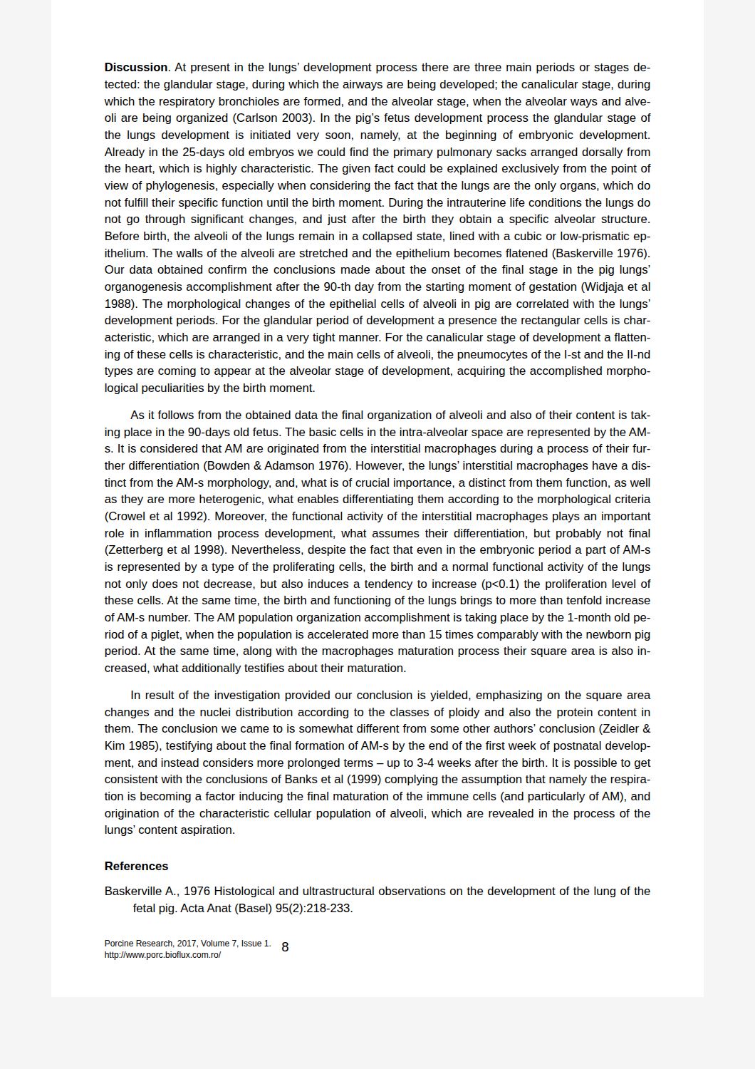Discussion. At present in the lungs’ development process there are three main periods or stages detected: the glandular stage, during which the airways are being developed; the canalicular stage, during which the respiratory bronchioles are formed, and the alveolar stage, when the alveolar ways and alveoli are being organized (Carlson 2003). In the pig’s fetus development process the glandular stage of the lungs development is initiated very soon, namely, at the beginning of embryonic development. Already in the 25-days old embryos we could find the primary pulmonary sacks arranged dorsally from the heart, which is highly characteristic. The given fact could be explained exclusively from the point of view of phylogenesis, especially when considering the fact that the lungs are the only organs, which do not fulfill their specific function until the birth moment. During the intrauterine life conditions the lungs do not go through significant changes, and just after the birth they obtain a specific alveolar structure. Before birth, the alveoli of the lungs remain in a collapsed state, lined with a cubic or low-prismatic epithelium. The walls of the alveoli are stretched and the epithelium becomes flatened (Baskerville 1976). Our data obtained confirm the conclusions made about the onset of the final stage in the pig lungs’ organogenesis accomplishment after the 90-th day from the starting moment of gestation (Widjaja et al 1988). The morphological changes of the epithelial cells of alveoli in pig are correlated with the lungs’ development periods. For the glandular period of development a presence the rectangular cells is characteristic, which are arranged in a very tight manner. For the canalicular stage of development a flattening of these cells is characteristic, and the main cells of alveoli, the pneumocytes of the I-st and the II-nd types are coming to appear at the alveolar stage of development, acquiring the accomplished morphological peculiarities by the birth moment.
As it follows from the obtained data the final organization of alveoli and also of their content is taking place in the 90-days old fetus. The basic cells in the intra-alveolar space are represented by the AM-s. It is considered that AM are originated from the interstitial macrophages during a process of their further differentiation (Bowden & Adamson 1976). However, the lungs’ interstitial macrophages have a distinct from the AM-s morphology, and, what is of crucial importance, a distinct from them function, as well as they are more heterogenic, what enables differentiating them according to the morphological criteria (Crowel et al 1992). Moreover, the functional activity of the interstitial macrophages plays an important role in inflammation process development, what assumes their differentiation, but probably not final (Zetterberg et al 1998). Nevertheless, despite the fact that even in the embryonic period a part of AM-s is represented by a type of the proliferating cells, the birth and a normal functional activity of the lungs not only does not decrease, but also induces a tendency to increase (p<0.1) the proliferation level of these cells. At the same time, the birth and functioning of the lungs brings to more than tenfold increase of AM-s number. The AM population organization accomplishment is taking place by the 1-month old period of a piglet, when the population is accelerated more than 15 times comparably with the newborn pig period. At the same time, along with the macrophages maturation process their square area is also increased, what additionally testifies about their maturation.
In result of the investigation provided our conclusion is yielded, emphasizing on the square area changes and the nuclei distribution according to the classes of ploidy and also the protein content in them. The conclusion we came to is somewhat different from some other authors’ conclusion (Zeidler & Kim 1985), testifying about the final formation of AM-s by the end of the first week of postnatal development, and instead considers more prolonged terms – up to 3-4 weeks after the birth. It is possible to get consistent with the conclusions of Banks et al (1999) complying the assumption that namely the respiration is becoming a factor inducing the final maturation of the immune cells (and particularly of AM), and origination of the characteristic cellular population of alveoli, which are revealed in the process of the lungs’ content aspiration.
References
Baskerville A., 1976 Histological and ultrastructural observations on the development of the lung of the fetal pig. Acta Anat (Basel) 95(2):218-233.
Porcine Research, 2017, Volume 7, Issue 1.
http://www.porc.bioflux.com.ro/
8